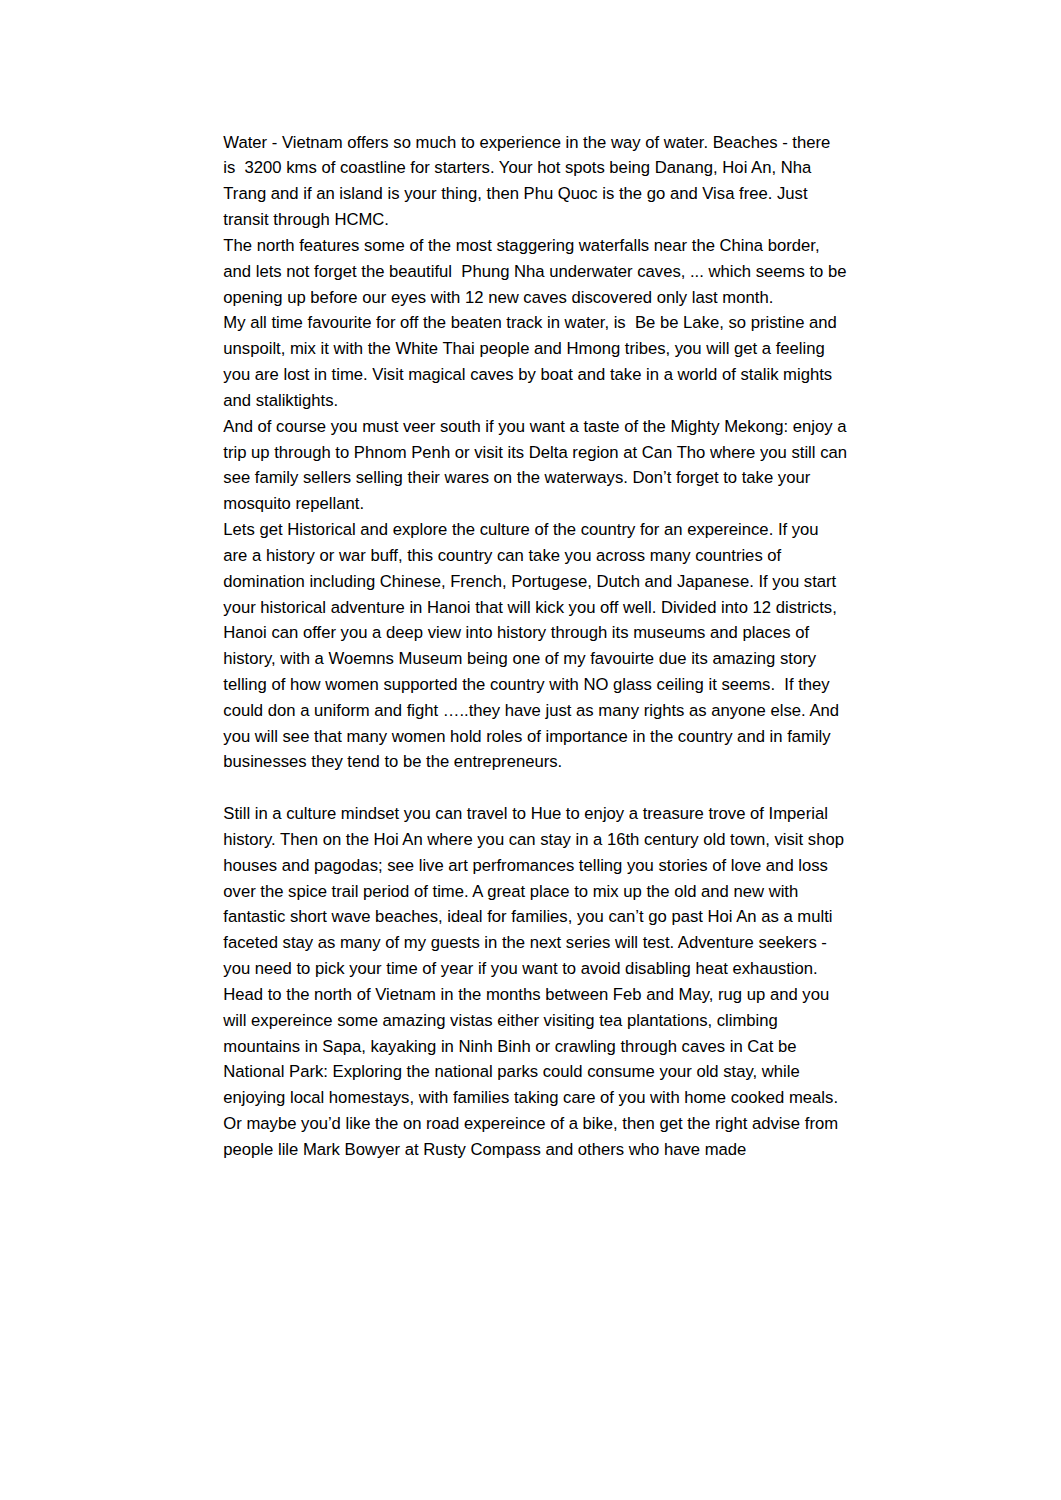Water - Vietnam offers so much to experience in the way of water. Beaches - there is 3200 kms of coastline for starters. Your hot spots being Danang, Hoi An, Nha Trang and if an island is your thing, then Phu Quoc is the go and Visa free. Just transit through HCMC.
The north features some of the most staggering waterfalls near the China border, and lets not forget the beautiful Phung Nha underwater caves, ... which seems to be opening up before our eyes with 12 new caves discovered only last month.
My all time favourite for off the beaten track in water, is Be be Lake, so pristine and unspoilt, mix it with the White Thai people and Hmong tribes, you will get a feeling you are lost in time. Visit magical caves by boat and take in a world of stalik mights and staliktights.
And of course you must veer south if you want a taste of the Mighty Mekong: enjoy a trip up through to Phnom Penh or visit its Delta region at Can Tho where you still can see family sellers selling their wares on the waterways. Don’t forget to take your mosquito repellant.
Lets get Historical and explore the culture of the country for an expereince. If you are a history or war buff, this country can take you across many countries of domination including Chinese, French, Portugese, Dutch and Japanese. If you start your historical adventure in Hanoi that will kick you off well. Divided into 12 districts, Hanoi can offer you a deep view into history through its museums and places of history, with a Woemns Museum being one of my favouirte due its amazing story telling of how women supported the country with NO glass ceiling it seems. If they could don a uniform and fight …..they have just as many rights as anyone else. And you will see that many women hold roles of importance in the country and in family businesses they tend to be the entrepreneurs.
Still in a culture mindset you can travel to Hue to enjoy a treasure trove of Imperial history. Then on the Hoi An where you can stay in a 16th century old town, visit shop houses and pagodas; see live art perfromances telling you stories of love and loss over the spice trail period of time. A great place to mix up the old and new with fantastic short wave beaches, ideal for families, you can’t go past Hoi An as a multi faceted stay as many of my guests in the next series will test. Adventure seekers - you need to pick your time of year if you want to avoid disabling heat exhaustion. Head to the north of Vietnam in the months between Feb and May, rug up and you will expereince some amazing vistas either visiting tea plantations, climbing mountains in Sapa, kayaking in Ninh Binh or crawling through caves in Cat be National Park: Exploring the national parks could consume your old stay, while enjoying local homestays, with families taking care of you with home cooked meals. Or maybe you’d like the on road expereince of a bike, then get the right advise from people lile Mark Bowyer at Rusty Compass and others who have made